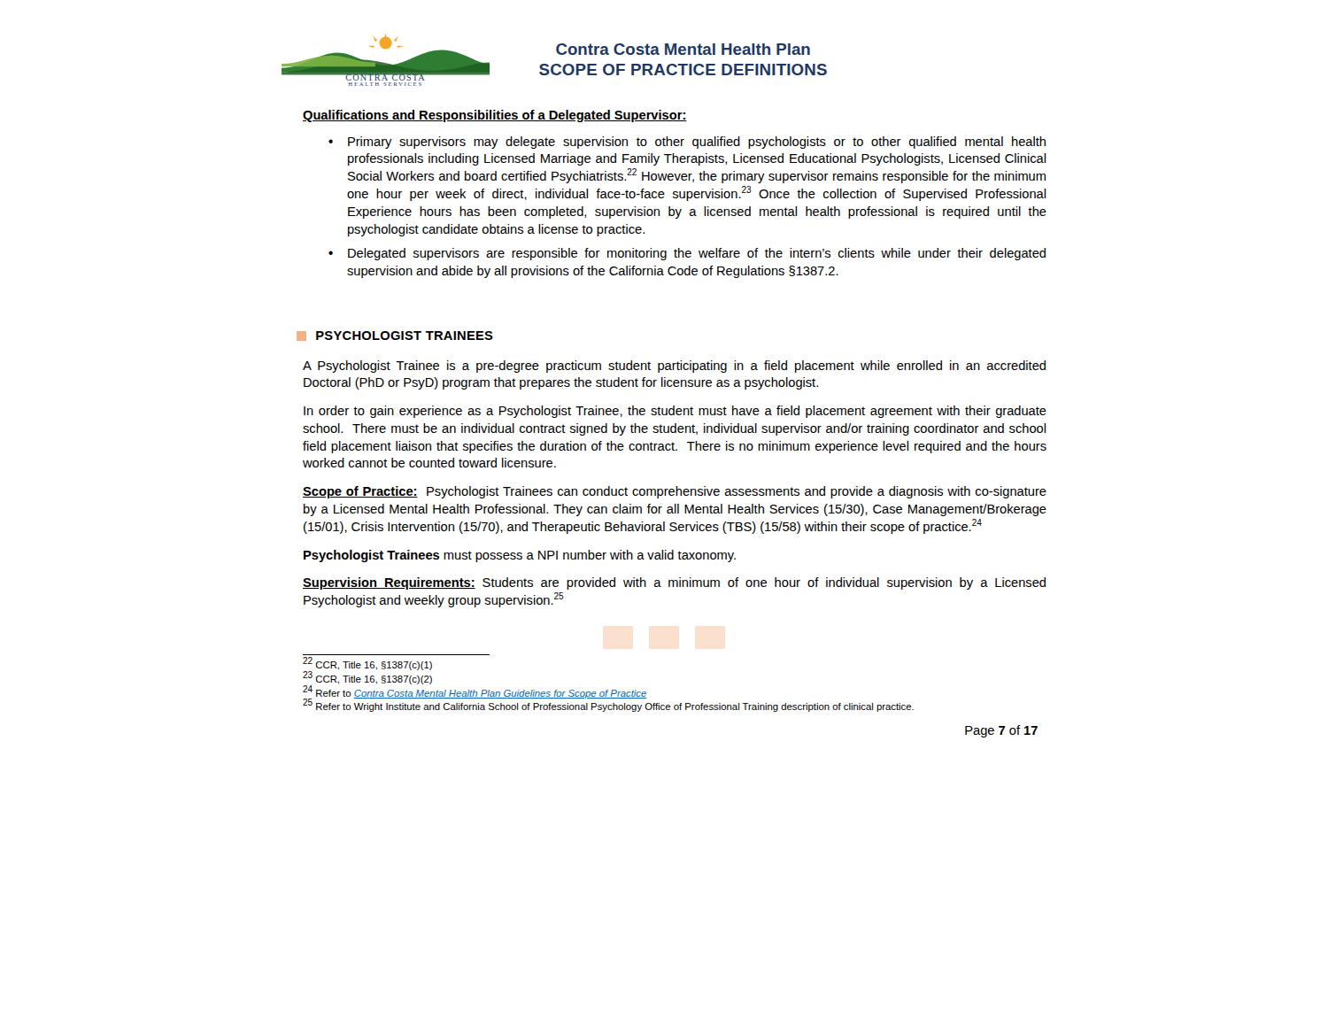CONTRA COSTA HEALTH SERVICES
Contra Costa Mental Health Plan
SCOPE OF PRACTICE DEFINITIONS
Qualifications and Responsibilities of a Delegated Supervisor:
Primary supervisors may delegate supervision to other qualified psychologists or to other qualified mental health professionals including Licensed Marriage and Family Therapists, Licensed Educational Psychologists, Licensed Clinical Social Workers and board certified Psychiatrists.22 However, the primary supervisor remains responsible for the minimum one hour per week of direct, individual face-to-face supervision.23 Once the collection of Supervised Professional Experience hours has been completed, supervision by a licensed mental health professional is required until the psychologist candidate obtains a license to practice.
Delegated supervisors are responsible for monitoring the welfare of the intern’s clients while under their delegated supervision and abide by all provisions of the California Code of Regulations §1387.2.
PSYCHOLOGIST TRAINEES
A Psychologist Trainee is a pre-degree practicum student participating in a field placement while enrolled in an accredited Doctoral (PhD or PsyD) program that prepares the student for licensure as a psychologist.
In order to gain experience as a Psychologist Trainee, the student must have a field placement agreement with their graduate school. There must be an individual contract signed by the student, individual supervisor and/or training coordinator and school field placement liaison that specifies the duration of the contract. There is no minimum experience level required and the hours worked cannot be counted toward licensure.
Scope of Practice: Psychologist Trainees can conduct comprehensive assessments and provide a diagnosis with co-signature by a Licensed Mental Health Professional. They can claim for all Mental Health Services (15/30), Case Management/Brokerage (15/01), Crisis Intervention (15/70), and Therapeutic Behavioral Services (TBS) (15/58) within their scope of practice.24
Psychologist Trainees must possess a NPI number with a valid taxonomy.
Supervision Requirements: Students are provided with a minimum of one hour of individual supervision by a Licensed Psychologist and weekly group supervision.25
22 CCR, Title 16, §1387(c)(1)
23 CCR, Title 16, §1387(c)(2)
24 Refer to Contra Costa Mental Health Plan Guidelines for Scope of Practice
25 Refer to Wright Institute and California School of Professional Psychology Office of Professional Training description of clinical practice.
Page 7 of 17